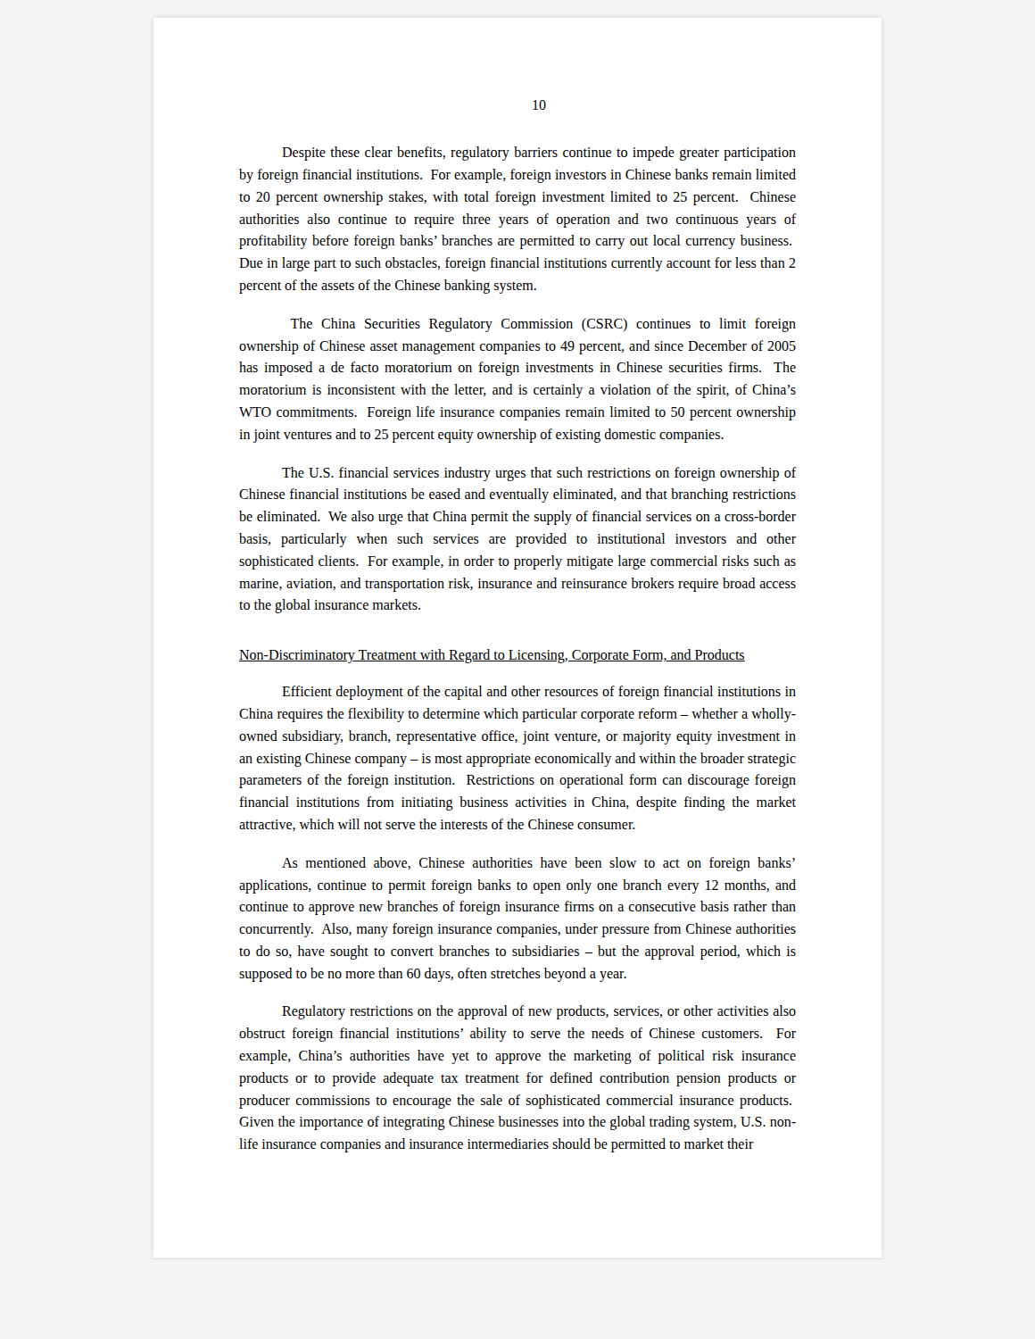10
Despite these clear benefits, regulatory barriers continue to impede greater participation by foreign financial institutions. For example, foreign investors in Chinese banks remain limited to 20 percent ownership stakes, with total foreign investment limited to 25 percent. Chinese authorities also continue to require three years of operation and two continuous years of profitability before foreign banks’ branches are permitted to carry out local currency business. Due in large part to such obstacles, foreign financial institutions currently account for less than 2 percent of the assets of the Chinese banking system.
The China Securities Regulatory Commission (CSRC) continues to limit foreign ownership of Chinese asset management companies to 49 percent, and since December of 2005 has imposed a de facto moratorium on foreign investments in Chinese securities firms. The moratorium is inconsistent with the letter, and is certainly a violation of the spirit, of China’s WTO commitments. Foreign life insurance companies remain limited to 50 percent ownership in joint ventures and to 25 percent equity ownership of existing domestic companies.
The U.S. financial services industry urges that such restrictions on foreign ownership of Chinese financial institutions be eased and eventually eliminated, and that branching restrictions be eliminated. We also urge that China permit the supply of financial services on a cross-border basis, particularly when such services are provided to institutional investors and other sophisticated clients. For example, in order to properly mitigate large commercial risks such as marine, aviation, and transportation risk, insurance and reinsurance brokers require broad access to the global insurance markets.
Non-Discriminatory Treatment with Regard to Licensing, Corporate Form, and Products
Efficient deployment of the capital and other resources of foreign financial institutions in China requires the flexibility to determine which particular corporate reform – whether a wholly-owned subsidiary, branch, representative office, joint venture, or majority equity investment in an existing Chinese company – is most appropriate economically and within the broader strategic parameters of the foreign institution. Restrictions on operational form can discourage foreign financial institutions from initiating business activities in China, despite finding the market attractive, which will not serve the interests of the Chinese consumer.
As mentioned above, Chinese authorities have been slow to act on foreign banks’ applications, continue to permit foreign banks to open only one branch every 12 months, and continue to approve new branches of foreign insurance firms on a consecutive basis rather than concurrently. Also, many foreign insurance companies, under pressure from Chinese authorities to do so, have sought to convert branches to subsidiaries – but the approval period, which is supposed to be no more than 60 days, often stretches beyond a year.
Regulatory restrictions on the approval of new products, services, or other activities also obstruct foreign financial institutions’ ability to serve the needs of Chinese customers. For example, China’s authorities have yet to approve the marketing of political risk insurance products or to provide adequate tax treatment for defined contribution pension products or producer commissions to encourage the sale of sophisticated commercial insurance products. Given the importance of integrating Chinese businesses into the global trading system, U.S. non-life insurance companies and insurance intermediaries should be permitted to market their